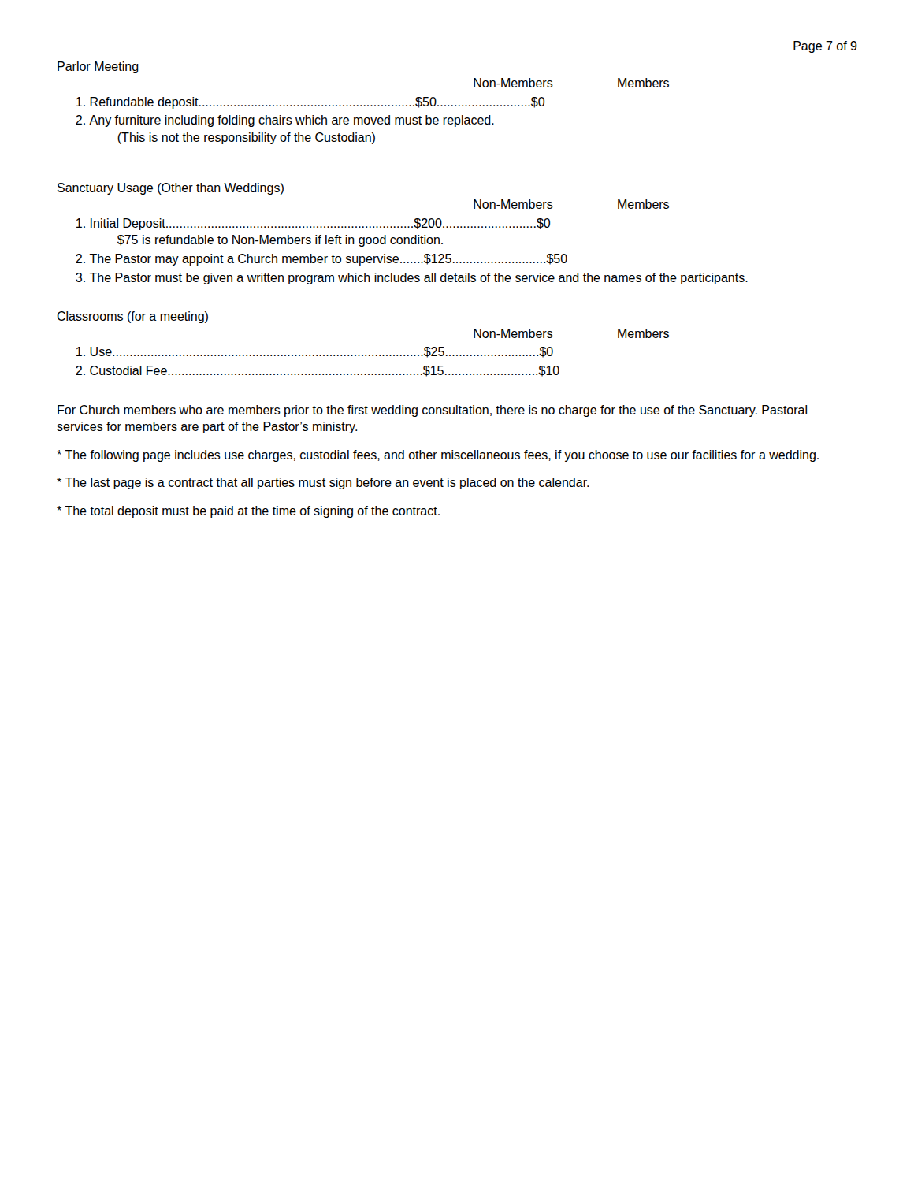Page 7 of 9
Parlor Meeting
Non-Members Members
Refundable deposit..............................................................$50...........................$0
Any furniture including folding chairs which are moved must be replaced. (This is not the responsibility of the Custodian)
Sanctuary Usage (Other than Weddings)
Non-Members Members
Initial Deposit.......................................................................$200...........................$0 $75 is refundable to Non-Members if left in good condition.
The Pastor may appoint a Church member to supervise.......$125...........................$50
The Pastor must be given a written program which includes all details of the service and the names of the participants.
Classrooms (for a meeting)
Non-Members Members
Use.........................................................................................$25...........................$0
Custodial Fee.........................................................................$15...........................$10
For Church members who are members prior to the first wedding consultation, there is no charge for the use of the Sanctuary. Pastoral services for members are part of the Pastor’s ministry.
* The following page includes use charges, custodial fees, and other miscellaneous fees, if you choose to use our facilities for a wedding.
* The last page is a contract that all parties must sign before an event is placed on the calendar.
* The total deposit must be paid at the time of signing of the contract.